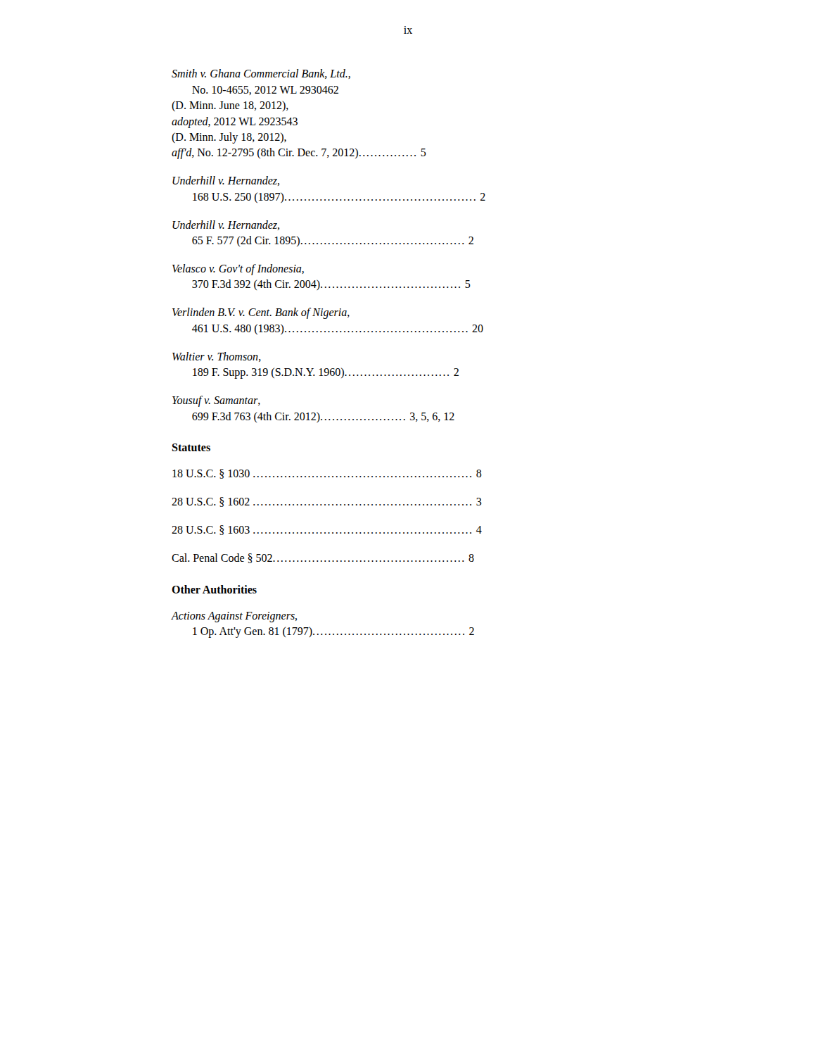ix
Smith v. Ghana Commercial Bank, Ltd.,
No. 10-4655, 2012 WL 2930462
(D. Minn. June 18, 2012),
adopted, 2012 WL 2923543
(D. Minn. July 18, 2012),
aff'd, No. 12-2795 (8th Cir. Dec. 7, 2012)............... 5
Underhill v. Hernandez,
168 U.S. 250 (1897)................................................. 2
Underhill v. Hernandez,
65 F. 577 (2d Cir. 1895).......................................... 2
Velasco v. Gov't of Indonesia,
370 F.3d 392 (4th Cir. 2004).................................... 5
Verlinden B.V. v. Cent. Bank of Nigeria,
461 U.S. 480 (1983)............................................... 20
Waltier v. Thomson,
189 F. Supp. 319 (S.D.N.Y. 1960)........................... 2
Yousuf v. Samantar,
699 F.3d 763 (4th Cir. 2012)...................... 3, 5, 6, 12
Statutes
18 U.S.C. § 1030 ........................................................ 8
28 U.S.C. § 1602 ........................................................ 3
28 U.S.C. § 1603 ........................................................ 4
Cal. Penal Code § 502................................................. 8
Other Authorities
Actions Against Foreigners,
1 Op. Att'y Gen. 81 (1797)....................................... 2